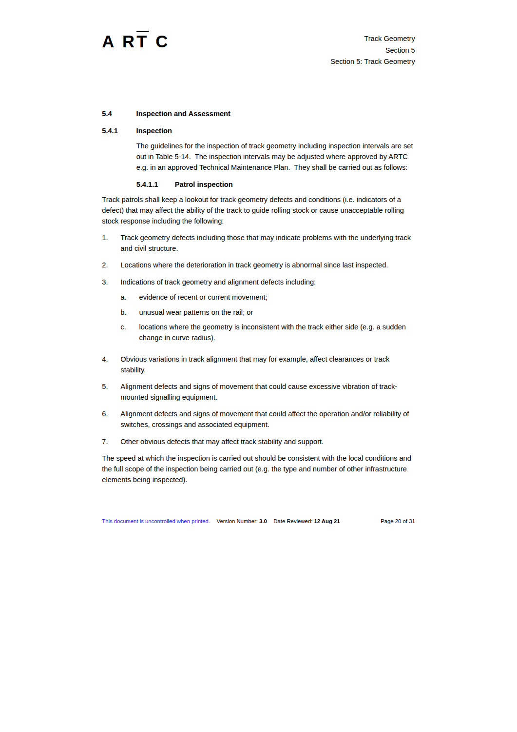A RT C
Track Geometry
Section 5
Section 5: Track Geometry
5.4 Inspection and Assessment
5.4.1 Inspection
The guidelines for the inspection of track geometry including inspection intervals are set out in Table 5-14. The inspection intervals may be adjusted where approved by ARTC e.g. in an approved Technical Maintenance Plan. They shall be carried out as follows:
5.4.1.1 Patrol inspection
Track patrols shall keep a lookout for track geometry defects and conditions (i.e. indicators of a defect) that may affect the ability of the track to guide rolling stock or cause unacceptable rolling stock response including the following:
Track geometry defects including those that may indicate problems with the underlying track and civil structure.
Locations where the deterioration in track geometry is abnormal since last inspected.
Indications of track geometry and alignment defects including:
evidence of recent or current movement;
unusual wear patterns on the rail; or
locations where the geometry is inconsistent with the track either side (e.g. a sudden change in curve radius).
Obvious variations in track alignment that may for example, affect clearances or track stability.
Alignment defects and signs of movement that could cause excessive vibration of track-mounted signalling equipment.
Alignment defects and signs of movement that could affect the operation and/or reliability of switches, crossings and associated equipment.
Other obvious defects that may affect track stability and support.
The speed at which the inspection is carried out should be consistent with the local conditions and the full scope of the inspection being carried out (e.g. the type and number of other infrastructure elements being inspected).
This document is uncontrolled when printed. Version Number: 3.0 Date Reviewed: 12 Aug 21 Page 20 of 31